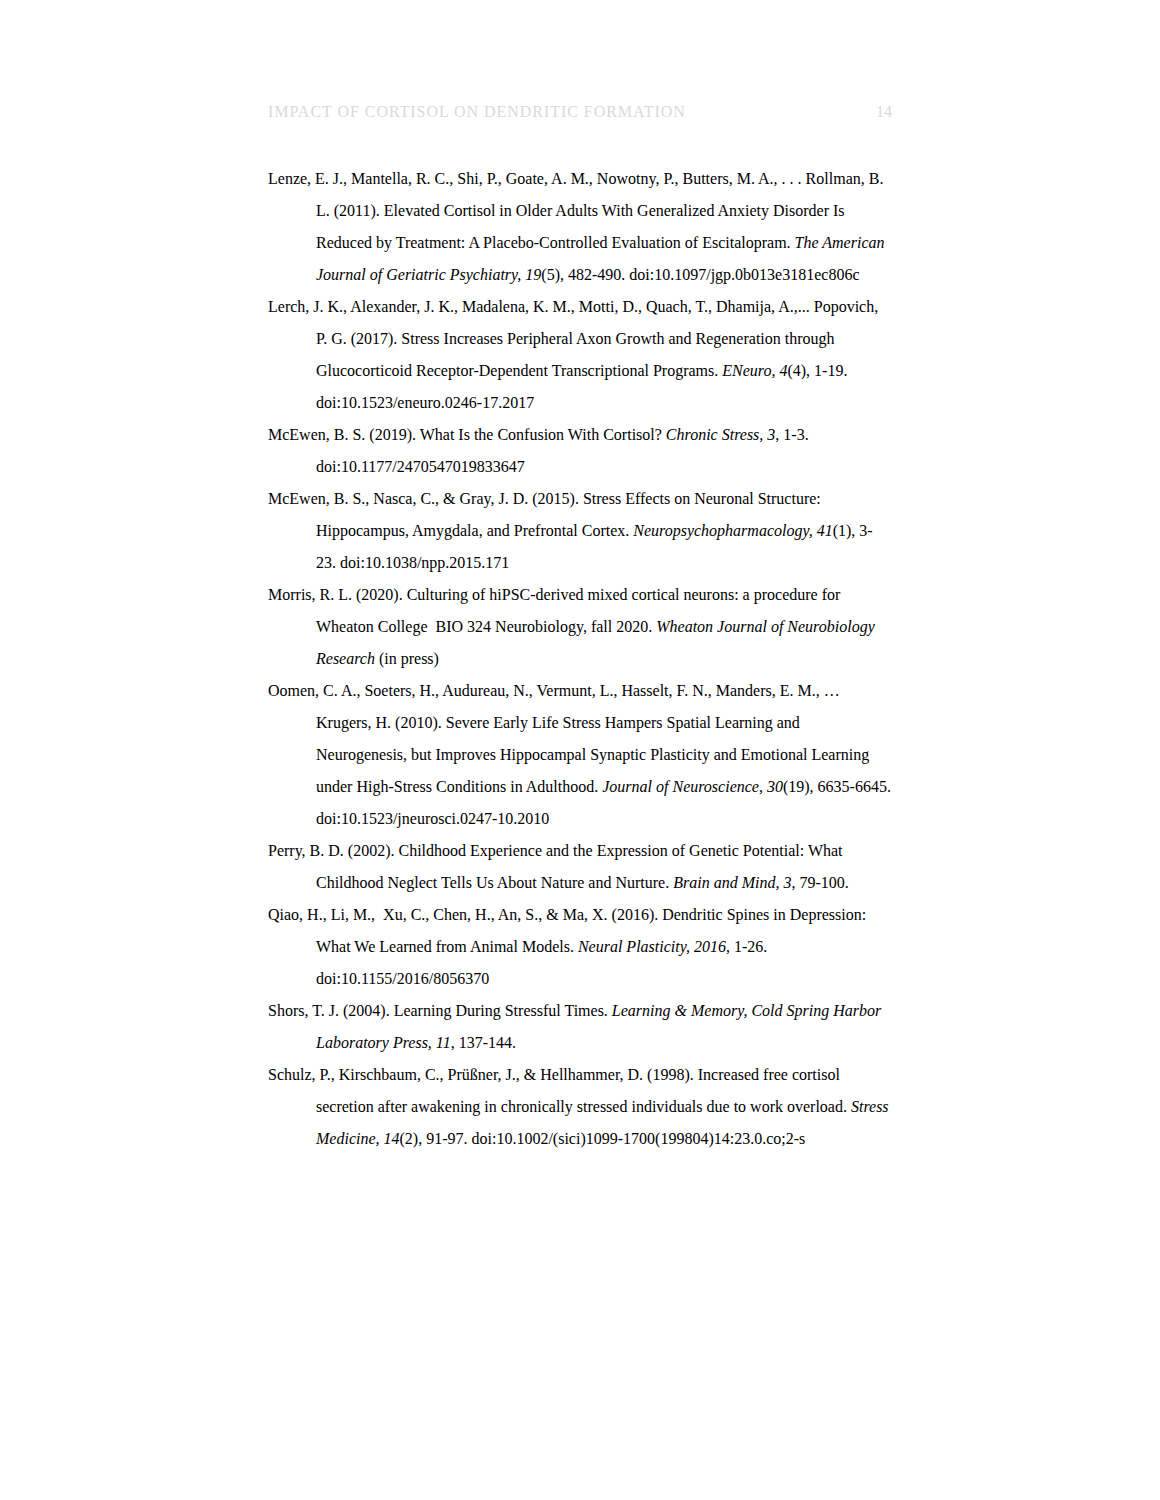Impact of Cortisol on Dendritic Formation 14
Lenze, E. J., Mantella, R. C., Shi, P., Goate, A. M., Nowotny, P., Butters, M. A., . . . Rollman, B. L. (2011). Elevated Cortisol in Older Adults With Generalized Anxiety Disorder Is Reduced by Treatment: A Placebo-Controlled Evaluation of Escitalopram. The American Journal of Geriatric Psychiatry, 19(5), 482-490. doi:10.1097/jgp.0b013e3181ec806c
Lerch, J. K., Alexander, J. K., Madalena, K. M., Motti, D., Quach, T., Dhamija, A.,... Popovich, P. G. (2017). Stress Increases Peripheral Axon Growth and Regeneration through Glucocorticoid Receptor-Dependent Transcriptional Programs. ENeuro, 4(4), 1-19. doi:10.1523/eneuro.0246-17.2017
McEwen, B. S. (2019). What Is the Confusion With Cortisol? Chronic Stress, 3, 1-3. doi:10.1177/2470547019833647
McEwen, B. S., Nasca, C., & Gray, J. D. (2015). Stress Effects on Neuronal Structure: Hippocampus, Amygdala, and Prefrontal Cortex. Neuropsychopharmacology, 41(1), 3-23. doi:10.1038/npp.2015.171
Morris, R. L. (2020). Culturing of hiPSC-derived mixed cortical neurons: a procedure for Wheaton College BIO 324 Neurobiology, fall 2020. Wheaton Journal of Neurobiology Research (in press)
Oomen, C. A., Soeters, H., Audureau, N., Vermunt, L., Hasselt, F. N., Manders, E. M., … Krugers, H. (2010). Severe Early Life Stress Hampers Spatial Learning and Neurogenesis, but Improves Hippocampal Synaptic Plasticity and Emotional Learning under High-Stress Conditions in Adulthood. Journal of Neuroscience, 30(19), 6635-6645. doi:10.1523/jneurosci.0247-10.2010
Perry, B. D. (2002). Childhood Experience and the Expression of Genetic Potential: What Childhood Neglect Tells Us About Nature and Nurture. Brain and Mind, 3, 79-100.
Qiao, H., Li, M., Xu, C., Chen, H., An, S., & Ma, X. (2016). Dendritic Spines in Depression: What We Learned from Animal Models. Neural Plasticity, 2016, 1-26. doi:10.1155/2016/8056370
Shors, T. J. (2004). Learning During Stressful Times. Learning & Memory, Cold Spring Harbor Laboratory Press, 11, 137-144.
Schulz, P., Kirschbaum, C., Prüßner, J., & Hellhammer, D. (1998). Increased free cortisol secretion after awakening in chronically stressed individuals due to work overload. Stress Medicine, 14(2), 91-97. doi:10.1002/(sici)1099-1700(199804)14:23.0.co;2-s